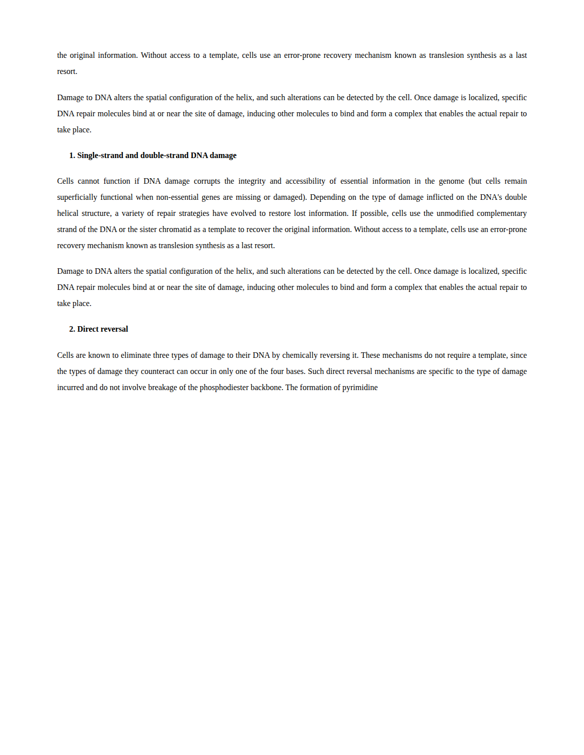the original information. Without access to a template, cells use an error-prone recovery mechanism known as translesion synthesis as a last resort.
Damage to DNA alters the spatial configuration of the helix, and such alterations can be detected by the cell. Once damage is localized, specific DNA repair molecules bind at or near the site of damage, inducing other molecules to bind and form a complex that enables the actual repair to take place.
Single-strand and double-strand DNA damage
Cells cannot function if DNA damage corrupts the integrity and accessibility of essential information in the genome (but cells remain superficially functional when non-essential genes are missing or damaged). Depending on the type of damage inflicted on the DNA's double helical structure, a variety of repair strategies have evolved to restore lost information. If possible, cells use the unmodified complementary strand of the DNA or the sister chromatid as a template to recover the original information. Without access to a template, cells use an error-prone recovery mechanism known as translesion synthesis as a last resort.
Damage to DNA alters the spatial configuration of the helix, and such alterations can be detected by the cell. Once damage is localized, specific DNA repair molecules bind at or near the site of damage, inducing other molecules to bind and form a complex that enables the actual repair to take place.
Direct reversal
Cells are known to eliminate three types of damage to their DNA by chemically reversing it. These mechanisms do not require a template, since the types of damage they counteract can occur in only one of the four bases. Such direct reversal mechanisms are specific to the type of damage incurred and do not involve breakage of the phosphodiester backbone. The formation of pyrimidine